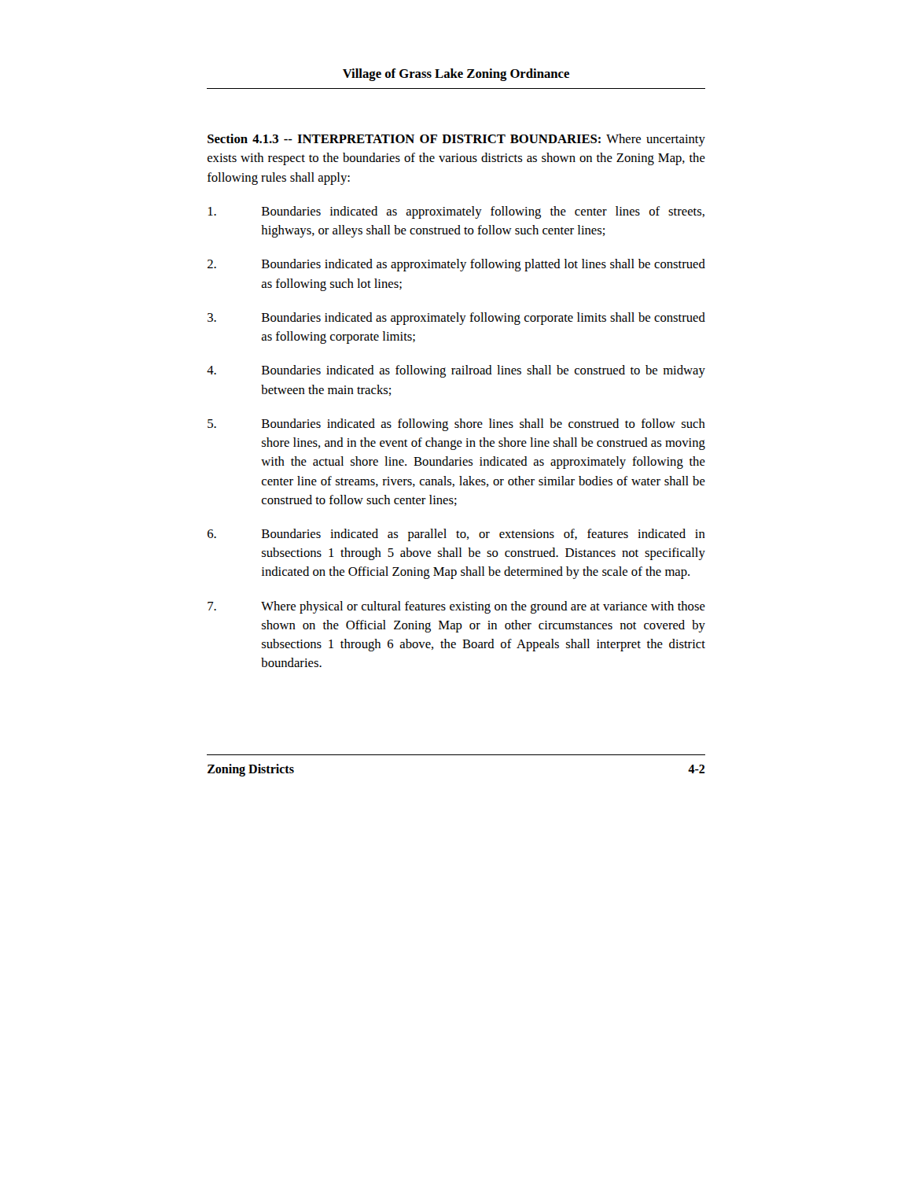Village of Grass Lake Zoning Ordinance
Section 4.1.3 -- INTERPRETATION OF DISTRICT BOUNDARIES: Where uncertainty exists with respect to the boundaries of the various districts as shown on the Zoning Map, the following rules shall apply:
Boundaries indicated as approximately following the center lines of streets, highways, or alleys shall be construed to follow such center lines;
Boundaries indicated as approximately following platted lot lines shall be construed as following such lot lines;
Boundaries indicated as approximately following corporate limits shall be construed as following corporate limits;
Boundaries indicated as following railroad lines shall be construed to be midway between the main tracks;
Boundaries indicated as following shore lines shall be construed to follow such shore lines, and in the event of change in the shore line shall be construed as moving with the actual shore line. Boundaries indicated as approximately following the center line of streams, rivers, canals, lakes, or other similar bodies of water shall be construed to follow such center lines;
Boundaries indicated as parallel to, or extensions of, features indicated in subsections 1 through 5 above shall be so construed. Distances not specifically indicated on the Official Zoning Map shall be determined by the scale of the map.
Where physical or cultural features existing on the ground are at variance with those shown on the Official Zoning Map or in other circumstances not covered by subsections 1 through 6 above, the Board of Appeals shall interpret the district boundaries.
Zoning Districts 4-2